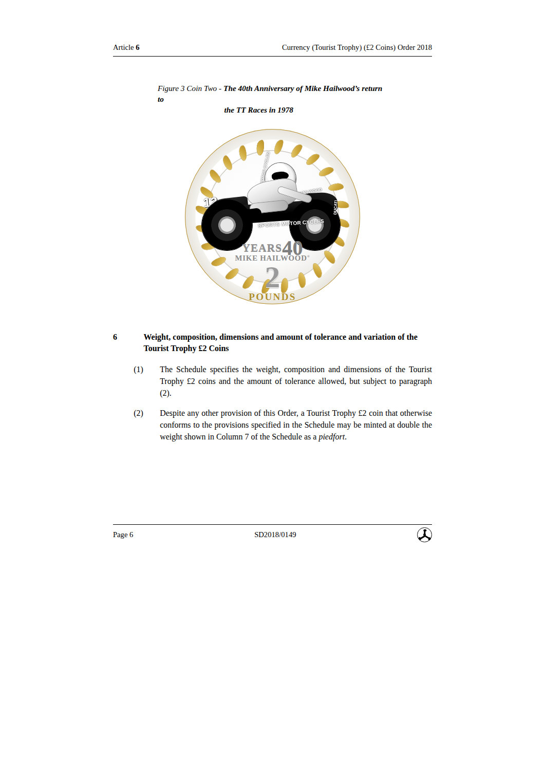Article 6
Currency (Tourist Trophy) (£2 Coins) Order 2018
Figure 3 Coin Two - The 40th Anniversary of Mike Hailwood’s return to the TT Races in 1978
12
SPORTS MOTOR CYCLES
MIKE HAILWOOD
DUCATI
SPORTS MOTOR CYCLES
YEARS40
MIKE HAILWOOD®
2 POUNDS
6 Weight, composition, dimensions and amount of tolerance and variation of the Tourist Trophy £2 Coins
(1) The Schedule specifies the weight, composition and dimensions of the Tourist Trophy £2 coins and the amount of tolerance allowed, but subject to paragraph (2).
(2) Despite any other provision of this Order, a Tourist Trophy £2 coin that otherwise conforms to the provisions specified in the Schedule may be minted at double the weight shown in Column 7 of the Schedule as a piedfort.
Page 6
SD2018/0149